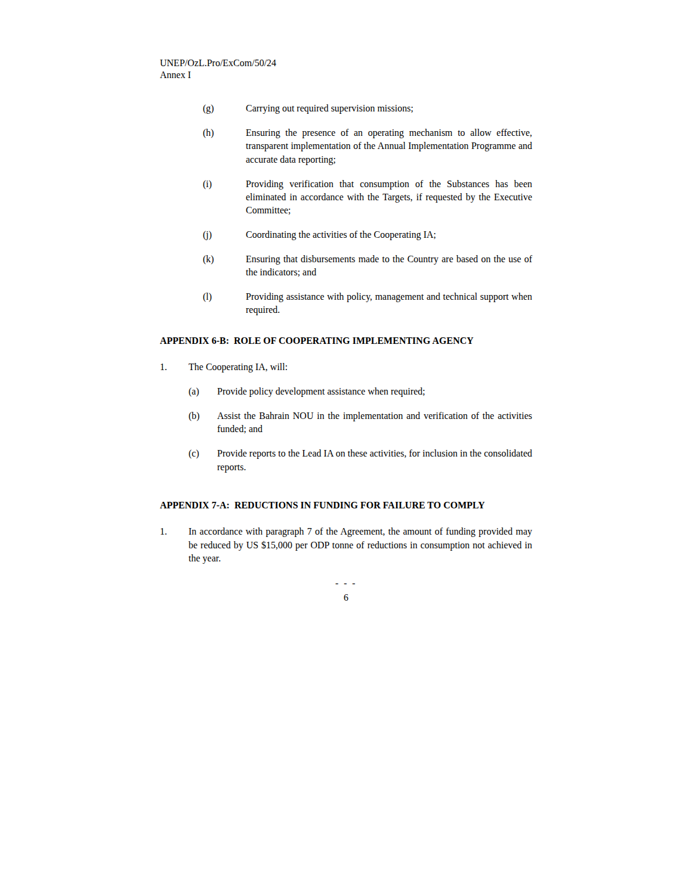UNEP/OzL.Pro/ExCom/50/24
Annex I
(g)
Carrying out required supervision missions;
(h)
Ensuring the presence of an operating mechanism to allow effective, transparent implementation of the Annual Implementation Programme and accurate data reporting;
(i)
Providing verification that consumption of the Substances has been eliminated in accordance with the Targets, if requested by the Executive Committee;
(j)
Coordinating the activities of the Cooperating IA;
(k)
Ensuring that disbursements made to the Country are based on the use of the indicators; and
(l)
Providing assistance with policy, management and technical support when required.
APPENDIX 6-B: ROLE OF COOPERATING IMPLEMENTING AGENCY
1.
The Cooperating IA, will:
(a)
Provide policy development assistance when required;
(b)
Assist the Bahrain NOU in the implementation and verification of the activities funded; and
(c)
Provide reports to the Lead IA on these activities, for inclusion in the consolidated reports.
APPENDIX 7-A: REDUCTIONS IN FUNDING FOR FAILURE TO COMPLY
1.
In accordance with paragraph 7 of the Agreement, the amount of funding provided may be reduced by US $15,000 per ODP tonne of reductions in consumption not achieved in the year.
- - -
6